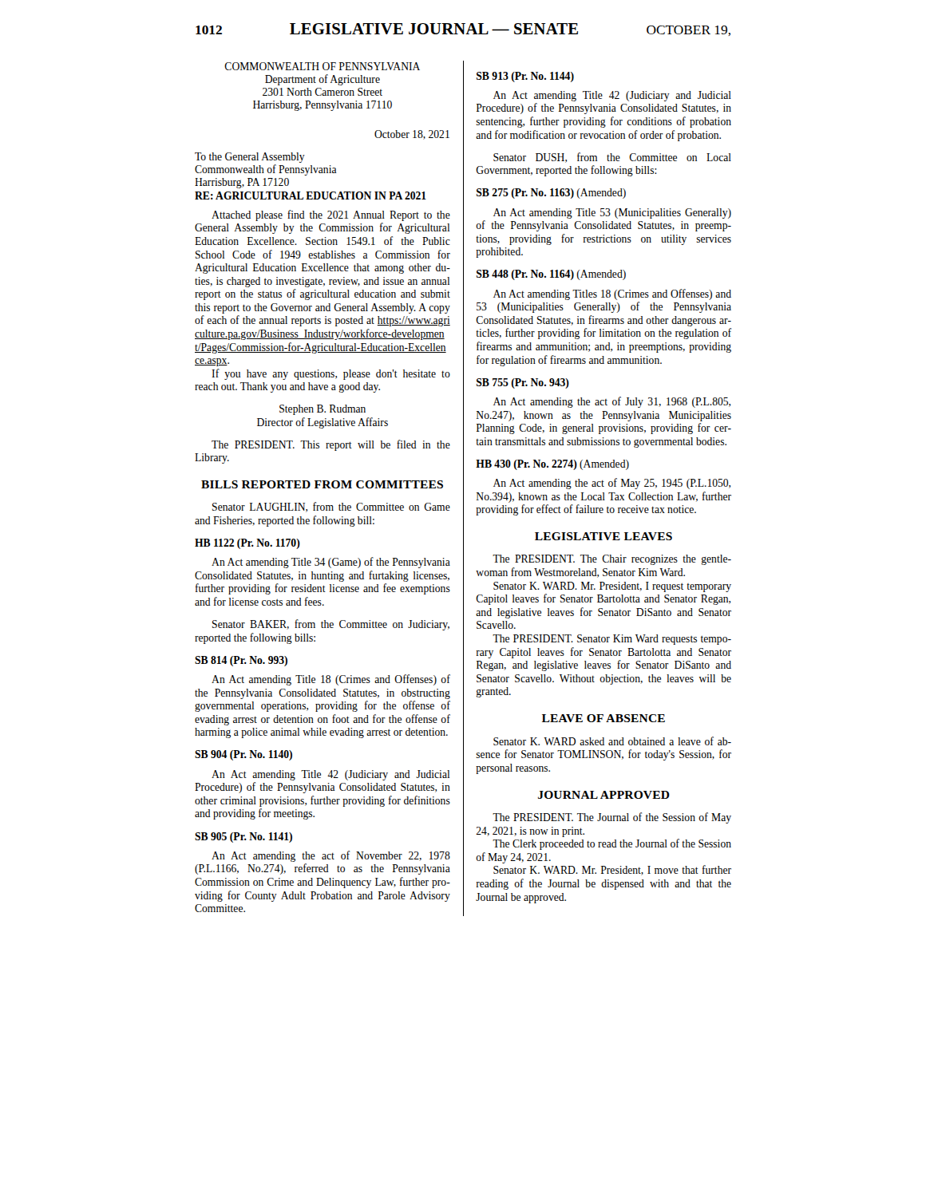1012
LEGISLATIVE JOURNAL — SENATE
OCTOBER 19,
COMMONWEALTH OF PENNSYLVANIA
Department of Agriculture
2301 North Cameron Street
Harrisburg, Pennsylvania 17110
October 18, 2021
To the General Assembly
Commonwealth of Pennsylvania
Harrisburg, PA 17120
RE: AGRICULTURAL EDUCATION IN PA 2021
Attached please find the 2021 Annual Report to the General Assembly by the Commission for Agricultural Education Excellence. Section 1549.1 of the Public School Code of 1949 establishes a Commission for Agricultural Education Excellence that among other duties, is charged to investigate, review, and issue an annual report on the status of agricultural education and submit this report to the Governor and General Assembly. A copy of each of the annual reports is posted at https://www.agriculture.pa.gov/Business_Industry/workforce-development/Pages/Commission-for-Agricultural-Education-Excellence.aspx.
If you have any questions, please don't hesitate to reach out. Thank you and have a good day.
Stephen B. Rudman
Director of Legislative Affairs
The PRESIDENT. This report will be filed in the Library.
BILLS REPORTED FROM COMMITTEES
Senator LAUGHLIN, from the Committee on Game and Fisheries, reported the following bill:
HB 1122 (Pr. No. 1170)
An Act amending Title 34 (Game) of the Pennsylvania Consolidated Statutes, in hunting and furtaking licenses, further providing for resident license and fee exemptions and for license costs and fees.
Senator BAKER, from the Committee on Judiciary, reported the following bills:
SB 814 (Pr. No. 993)
An Act amending Title 18 (Crimes and Offenses) of the Pennsylvania Consolidated Statutes, in obstructing governmental operations, providing for the offense of evading arrest or detention on foot and for the offense of harming a police animal while evading arrest or detention.
SB 904 (Pr. No. 1140)
An Act amending Title 42 (Judiciary and Judicial Procedure) of the Pennsylvania Consolidated Statutes, in other criminal provisions, further providing for definitions and providing for meetings.
SB 905 (Pr. No. 1141)
An Act amending the act of November 22, 1978 (P.L.1166, No.274), referred to as the Pennsylvania Commission on Crime and Delinquency Law, further providing for County Adult Probation and Parole Advisory Committee.
SB 913 (Pr. No. 1144)
An Act amending Title 42 (Judiciary and Judicial Procedure) of the Pennsylvania Consolidated Statutes, in sentencing, further providing for conditions of probation and for modification or revocation of order of probation.
Senator DUSH, from the Committee on Local Government, reported the following bills:
SB 275 (Pr. No. 1163) (Amended)
An Act amending Title 53 (Municipalities Generally) of the Pennsylvania Consolidated Statutes, in preemptions, providing for restrictions on utility services prohibited.
SB 448 (Pr. No. 1164) (Amended)
An Act amending Titles 18 (Crimes and Offenses) and 53 (Municipalities Generally) of the Pennsylvania Consolidated Statutes, in firearms and other dangerous articles, further providing for limitation on the regulation of firearms and ammunition; and, in preemptions, providing for regulation of firearms and ammunition.
SB 755 (Pr. No. 943)
An Act amending the act of July 31, 1968 (P.L.805, No.247), known as the Pennsylvania Municipalities Planning Code, in general provisions, providing for certain transmittals and submissions to governmental bodies.
HB 430 (Pr. No. 2274) (Amended)
An Act amending the act of May 25, 1945 (P.L.1050, No.394), known as the Local Tax Collection Law, further providing for effect of failure to receive tax notice.
LEGISLATIVE LEAVES
The PRESIDENT. The Chair recognizes the gentlewoman from Westmoreland, Senator Kim Ward.
Senator K. WARD. Mr. President, I request temporary Capitol leaves for Senator Bartolotta and Senator Regan, and legislative leaves for Senator DiSanto and Senator Scavello.
The PRESIDENT. Senator Kim Ward requests temporary Capitol leaves for Senator Bartolotta and Senator Regan, and legislative leaves for Senator DiSanto and Senator Scavello. Without objection, the leaves will be granted.
LEAVE OF ABSENCE
Senator K. WARD asked and obtained a leave of absence for Senator TOMLINSON, for today's Session, for personal reasons.
JOURNAL APPROVED
The PRESIDENT. The Journal of the Session of May 24, 2021, is now in print.
The Clerk proceeded to read the Journal of the Session of May 24, 2021.
Senator K. WARD. Mr. President, I move that further reading of the Journal be dispensed with and that the Journal be approved.